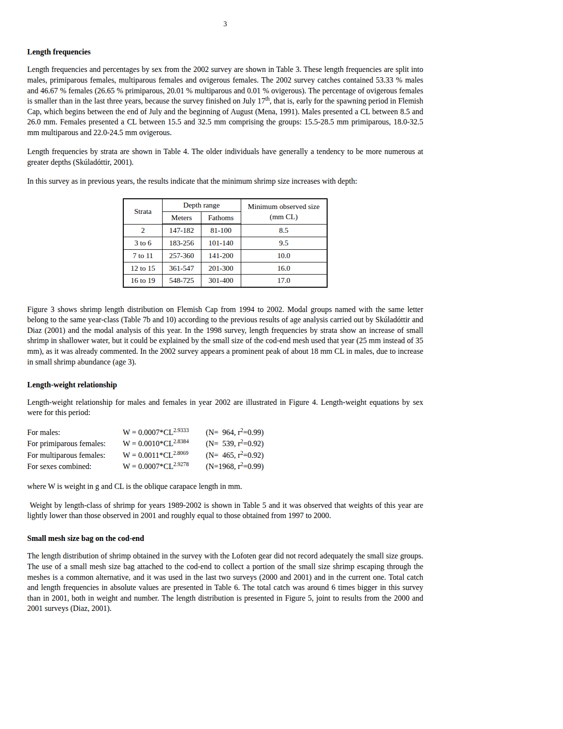3
Length frequencies
Length frequencies and percentages by sex from the 2002 survey are shown in Table 3. These length frequencies are split into males, primiparous females, multiparous females and ovigerous females. The 2002 survey catches contained 53.33 % males and 46.67 % females (26.65 % primiparous, 20.01 % multiparous and 0.01 % ovigerous). The percentage of ovigerous females is smaller than in the last three years, because the survey finished on July 17th, that is, early for the spawning period in Flemish Cap, which begins between the end of July and the beginning of August (Mena, 1991). Males presented a CL between 8.5 and 26.0 mm. Females presented a CL between 15.5 and 32.5 mm comprising the groups: 15.5-28.5 mm primiparous, 18.0-32.5 mm multiparous and 22.0-24.5 mm ovigerous.
Length frequencies by strata are shown in Table 4. The older individuals have generally a tendency to be more numerous at greater depths (Skúladóttir, 2001).
In this survey as in previous years, the results indicate that the minimum shrimp size increases with depth:
| Strata | Depth range | Minimum observed size (mm CL) |
| --- | --- | --- |
| Meters | Fathoms |
| 2 | 147-182 | 81-100 | 8.5 |
| 3 to 6 | 183-256 | 101-140 | 9.5 |
| 7 to 11 | 257-360 | 141-200 | 10.0 |
| 12 to 15 | 361-547 | 201-300 | 16.0 |
| 16 to 19 | 548-725 | 301-400 | 17.0 |
Figure 3 shows shrimp length distribution on Flemish Cap from 1994 to 2002. Modal groups named with the same letter belong to the same year-class (Table 7b and 10) according to the previous results of age analysis carried out by Skúladóttir and Diaz (2001) and the modal analysis of this year. In the 1998 survey, length frequencies by strata show an increase of small shrimp in shallower water, but it could be explained by the small size of the cod-end mesh used that year (25 mm instead of 35 mm), as it was already commented. In the 2002 survey appears a prominent peak of about 18 mm CL in males, due to increase in small shrimp abundance (age 3).
Length-weight relationship
Length-weight relationship for males and females in year 2002 are illustrated in Figure 4. Length-weight equations by sex were for this period:
| For males: | W = 0.0007*CL 2.9333 | (N= 964, r 2 =0.99) |
| For primiparous females: | W = 0.0010*CL 2.8384 | (N= 539, r 2 =0.92) |
| For multiparous females: | W = 0.0011*CL 2.8069 | (N= 465, r 2 =0.92) |
| For sexes combined: | W = 0.0007*CL 2.9278 | (N=1968, r 2 =0.99) |
where W is weight in g and CL is the oblique carapace length in mm.
Weight by length-class of shrimp for years 1989-2002 is shown in Table 5 and it was observed that weights of this year are lightly lower than those observed in 2001 and roughly equal to those obtained from 1997 to 2000.
Small mesh size bag on the cod-end
The length distribution of shrimp obtained in the survey with the Lofoten gear did not record adequately the small size groups. The use of a small mesh size bag attached to the cod-end to collect a portion of the small size shrimp escaping through the meshes is a common alternative, and it was used in the last two surveys (2000 and 2001) and in the current one. Total catch and length frequencies in absolute values are presented in Table 6. The total catch was around 6 times bigger in this survey than in 2001, both in weight and number. The length distribution is presented in Figure 5, joint to results from the 2000 and 2001 surveys (Diaz, 2001).